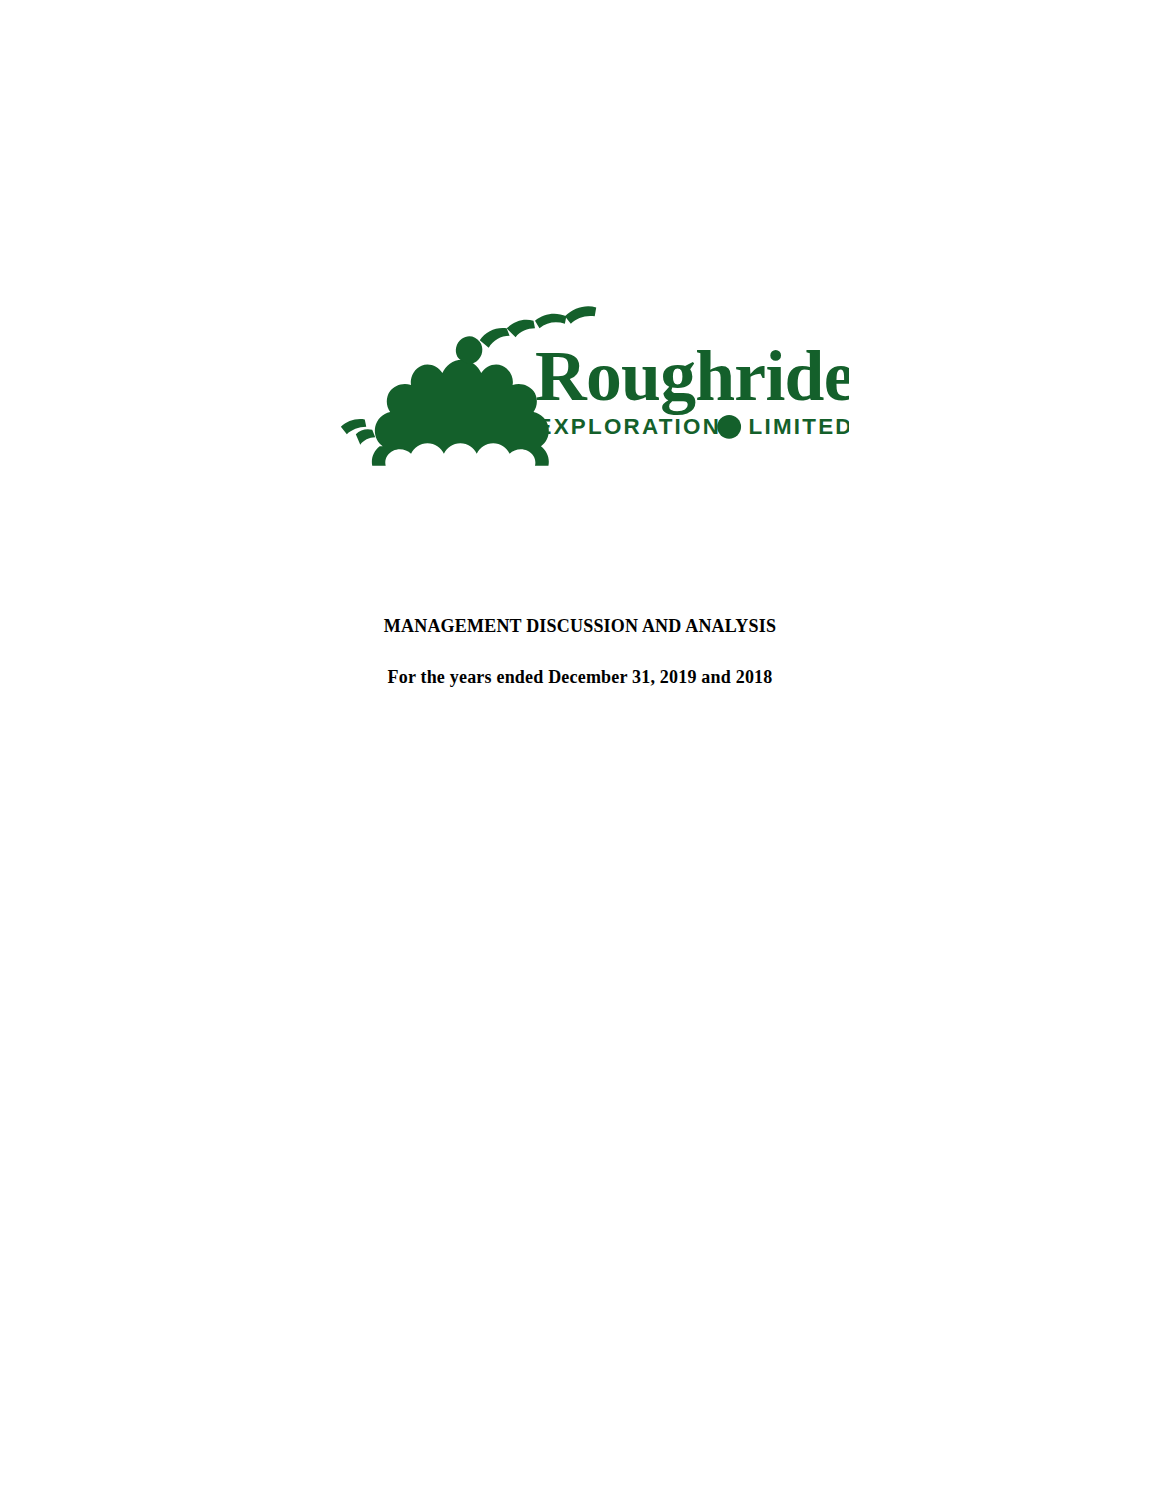Roughrider EXPLORATION LIMITED
MANAGEMENT DISCUSSION AND ANALYSIS
For the years ended December 31, 2019 and 2018